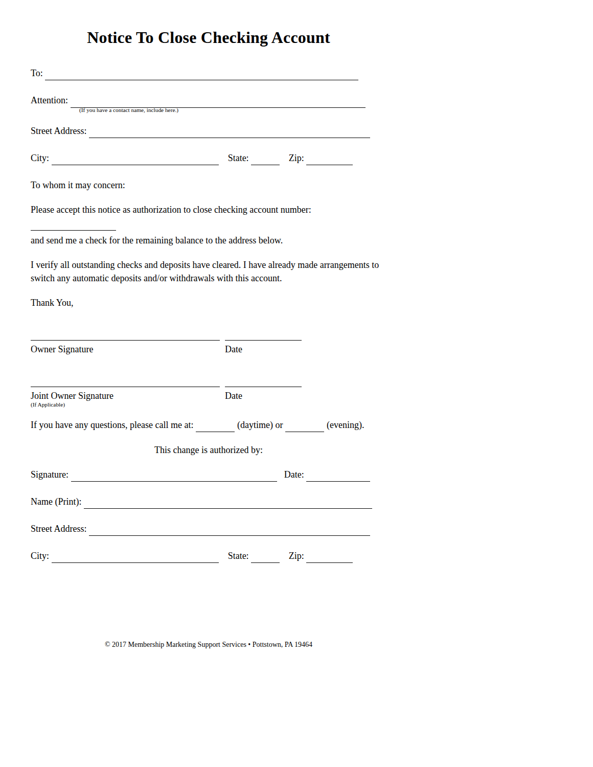Notice To Close Checking Account
To:
Attention: (If you have a contact name, include here.)
Street Address:
City: State: Zip:
To whom it may concern:
Please accept this notice as authorization to close checking account number:
and send me a check for the remaining balance to the address below.
I verify all outstanding checks and deposits have cleared. I have already made arrangements to switch any automatic deposits and/or withdrawals with this account.
Thank You,
Owner Signature Date
Joint Owner Signature Date (If Applicable)
If you have any questions, please call me at: (daytime) or (evening).
This change is authorized by:
Signature: Date:
Name (Print):
Street Address:
City: State: Zip:
© 2017 Membership Marketing Support Services • Pottstown, PA 19464